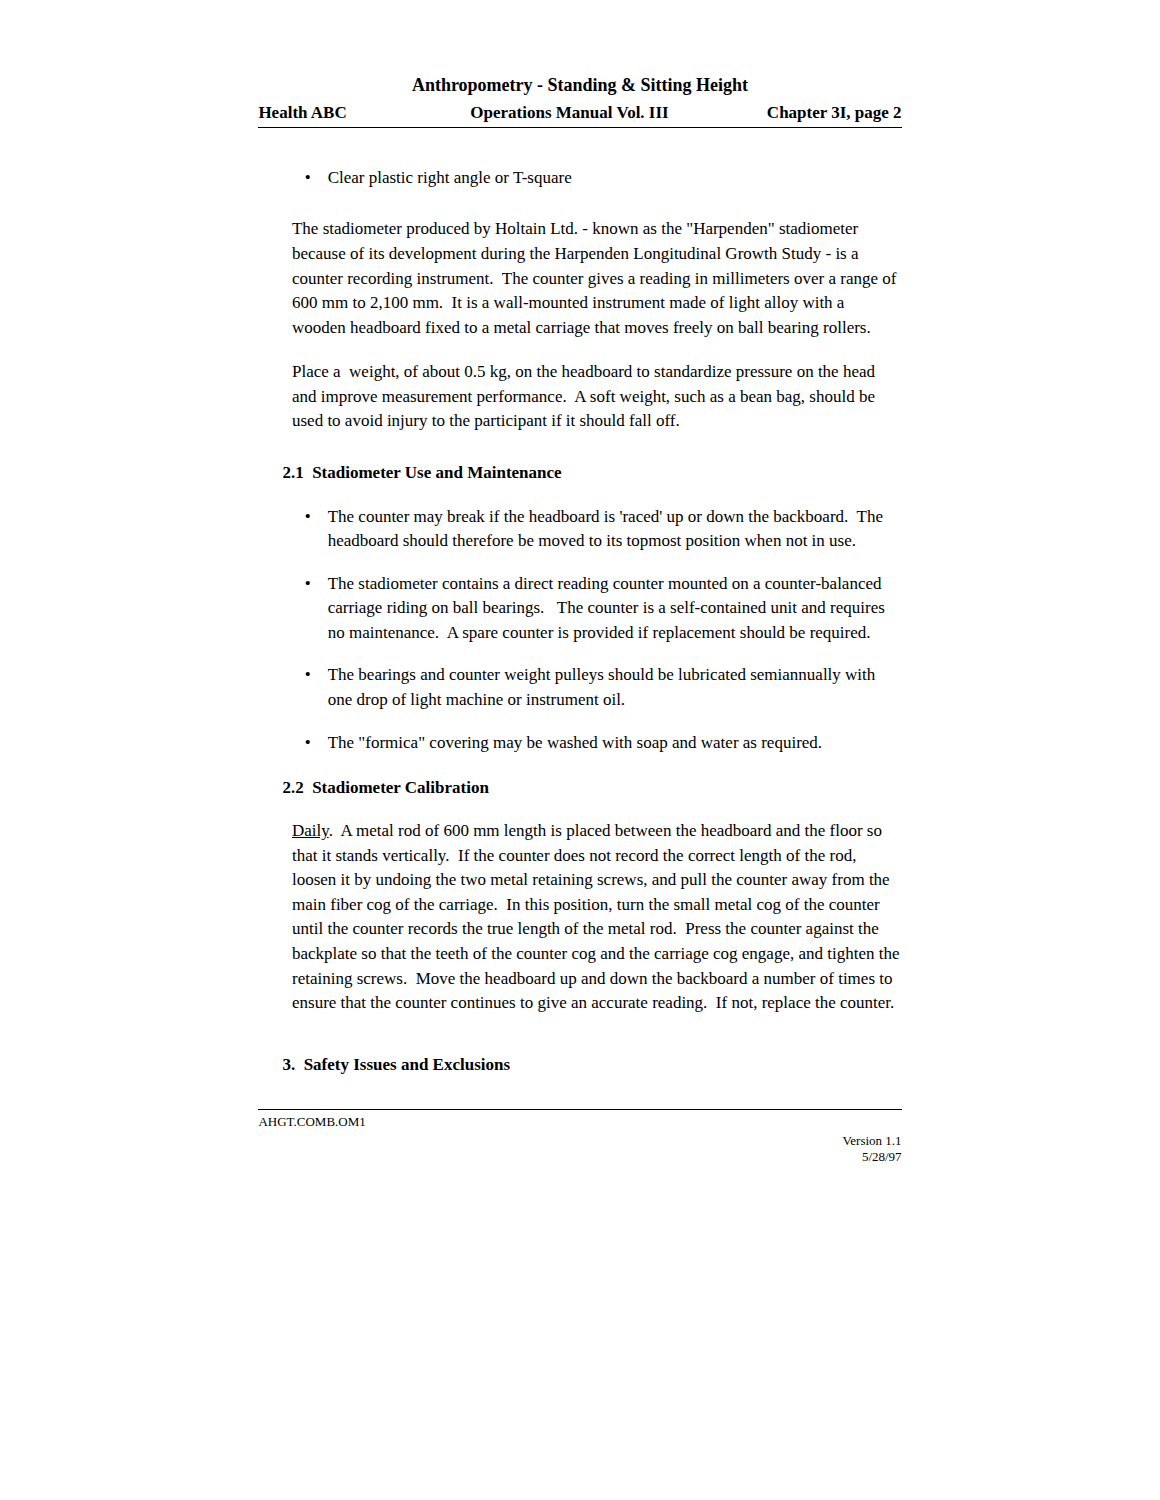Anthropometry - Standing & Sitting Height
Health ABC Operations Manual Vol. III Chapter 3I, page 2
Clear plastic right angle or T-square
The stadiometer produced by Holtain Ltd. - known as the "Harpenden" stadiometer because of its development during the Harpenden Longitudinal Growth Study - is a counter recording instrument. The counter gives a reading in millimeters over a range of 600 mm to 2,100 mm. It is a wall-mounted instrument made of light alloy with a wooden headboard fixed to a metal carriage that moves freely on ball bearing rollers.
Place a weight, of about 0.5 kg, on the headboard to standardize pressure on the head and improve measurement performance. A soft weight, such as a bean bag, should be used to avoid injury to the participant if it should fall off.
2.1 Stadiometer Use and Maintenance
The counter may break if the headboard is 'raced' up or down the backboard. The headboard should therefore be moved to its topmost position when not in use.
The stadiometer contains a direct reading counter mounted on a counter-balanced carriage riding on ball bearings. The counter is a self-contained unit and requires no maintenance. A spare counter is provided if replacement should be required.
The bearings and counter weight pulleys should be lubricated semiannually with one drop of light machine or instrument oil.
The "formica" covering may be washed with soap and water as required.
2.2 Stadiometer Calibration
Daily. A metal rod of 600 mm length is placed between the headboard and the floor so that it stands vertically. If the counter does not record the correct length of the rod, loosen it by undoing the two metal retaining screws, and pull the counter away from the main fiber cog of the carriage. In this position, turn the small metal cog of the counter until the counter records the true length of the metal rod. Press the counter against the backplate so that the teeth of the counter cog and the carriage cog engage, and tighten the retaining screws. Move the headboard up and down the backboard a number of times to ensure that the counter continues to give an accurate reading. If not, replace the counter.
3. Safety Issues and Exclusions
AHGT.COMB.OM1
Version 1.1
5/28/97